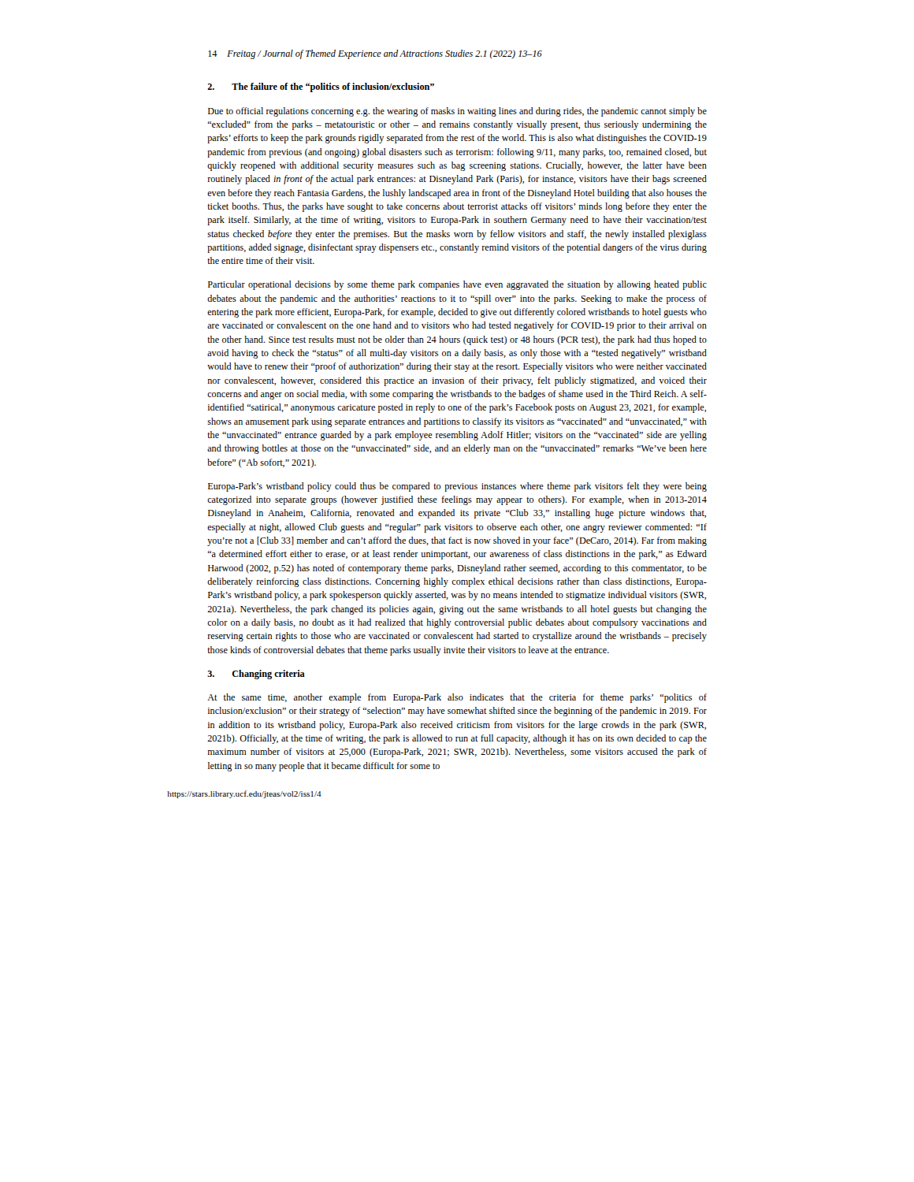14 Freitag / Journal of Themed Experience and Attractions Studies 2.1 (2022) 13–16
2. The failure of the “politics of inclusion/exclusion”
Due to official regulations concerning e.g. the wearing of masks in waiting lines and during rides, the pandemic cannot simply be “excluded” from the parks – metatouristic or other – and remains constantly visually present, thus seriously undermining the parks’ efforts to keep the park grounds rigidly separated from the rest of the world. This is also what distinguishes the COVID-19 pandemic from previous (and ongoing) global disasters such as terrorism: following 9/11, many parks, too, remained closed, but quickly reopened with additional security measures such as bag screening stations. Crucially, however, the latter have been routinely placed in front of the actual park entrances: at Disneyland Park (Paris), for instance, visitors have their bags screened even before they reach Fantasia Gardens, the lushly landscaped area in front of the Disneyland Hotel building that also houses the ticket booths. Thus, the parks have sought to take concerns about terrorist attacks off visitors’ minds long before they enter the park itself. Similarly, at the time of writing, visitors to Europa-Park in southern Germany need to have their vaccination/test status checked before they enter the premises. But the masks worn by fellow visitors and staff, the newly installed plexiglass partitions, added signage, disinfectant spray dispensers etc., constantly remind visitors of the potential dangers of the virus during the entire time of their visit.
Particular operational decisions by some theme park companies have even aggravated the situation by allowing heated public debates about the pandemic and the authorities’ reactions to it to “spill over” into the parks. Seeking to make the process of entering the park more efficient, Europa-Park, for example, decided to give out differently colored wristbands to hotel guests who are vaccinated or convalescent on the one hand and to visitors who had tested negatively for COVID-19 prior to their arrival on the other hand. Since test results must not be older than 24 hours (quick test) or 48 hours (PCR test), the park had thus hoped to avoid having to check the “status” of all multi-day visitors on a daily basis, as only those with a “tested negatively” wristband would have to renew their “proof of authorization” during their stay at the resort. Especially visitors who were neither vaccinated nor convalescent, however, considered this practice an invasion of their privacy, felt publicly stigmatized, and voiced their concerns and anger on social media, with some comparing the wristbands to the badges of shame used in the Third Reich. A self-identified “satirical,” anonymous caricature posted in reply to one of the park’s Facebook posts on August 23, 2021, for example, shows an amusement park using separate entrances and partitions to classify its visitors as “vaccinated” and “unvaccinated,” with the “unvaccinated” entrance guarded by a park employee resembling Adolf Hitler; visitors on the “vaccinated” side are yelling and throwing bottles at those on the “unvaccinated” side, and an elderly man on the “unvaccinated” remarks “We’ve been here before” (“Ab sofort,” 2021).
Europa-Park’s wristband policy could thus be compared to previous instances where theme park visitors felt they were being categorized into separate groups (however justified these feelings may appear to others). For example, when in 2013-2014 Disneyland in Anaheim, California, renovated and expanded its private “Club 33,” installing huge picture windows that, especially at night, allowed Club guests and “regular” park visitors to observe each other, one angry reviewer commented: “If you’re not a [Club 33] member and can’t afford the dues, that fact is now shoved in your face” (DeCaro, 2014). Far from making “a determined effort either to erase, or at least render unimportant, our awareness of class distinctions in the park,” as Edward Harwood (2002, p.52) has noted of contemporary theme parks, Disneyland rather seemed, according to this commentator, to be deliberately reinforcing class distinctions. Concerning highly complex ethical decisions rather than class distinctions, Europa-Park’s wristband policy, a park spokesperson quickly asserted, was by no means intended to stigmatize individual visitors (SWR, 2021a). Nevertheless, the park changed its policies again, giving out the same wristbands to all hotel guests but changing the color on a daily basis, no doubt as it had realized that highly controversial public debates about compulsory vaccinations and reserving certain rights to those who are vaccinated or convalescent had started to crystallize around the wristbands – precisely those kinds of controversial debates that theme parks usually invite their visitors to leave at the entrance.
3. Changing criteria
At the same time, another example from Europa-Park also indicates that the criteria for theme parks’ “politics of inclusion/exclusion” or their strategy of “selection” may have somewhat shifted since the beginning of the pandemic in 2019. For in addition to its wristband policy, Europa-Park also received criticism from visitors for the large crowds in the park (SWR, 2021b). Officially, at the time of writing, the park is allowed to run at full capacity, although it has on its own decided to cap the maximum number of visitors at 25,000 (Europa-Park, 2021; SWR, 2021b). Nevertheless, some visitors accused the park of letting in so many people that it became difficult for some to
https://stars.library.ucf.edu/jteas/vol2/iss1/4